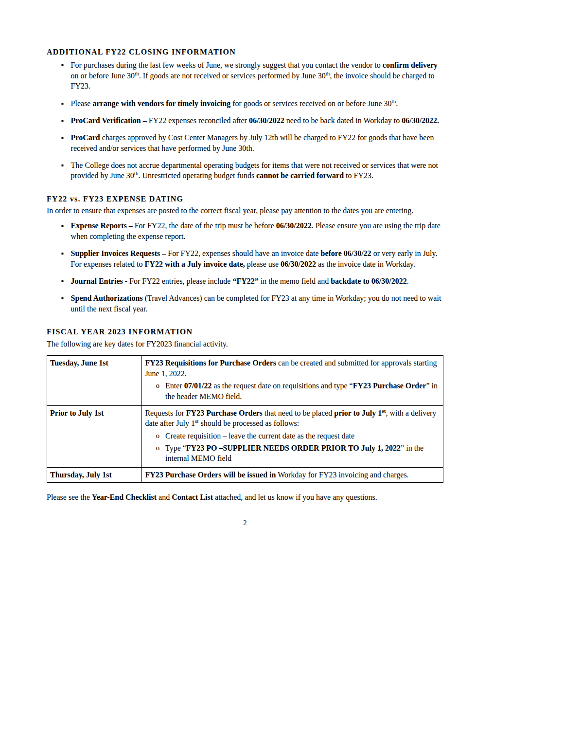ADDITIONAL FY22 CLOSING INFORMATION
For purchases during the last few weeks of June, we strongly suggest that you contact the vendor to confirm delivery on or before June 30th. If goods are not received or services performed by June 30th, the invoice should be charged to FY23.
Please arrange with vendors for timely invoicing for goods or services received on or before June 30th.
ProCard Verification – FY22 expenses reconciled after 06/30/2022 need to be back dated in Workday to 06/30/2022.
ProCard charges approved by Cost Center Managers by July 12th will be charged to FY22 for goods that have been received and/or services that have performed by June 30th.
The College does not accrue departmental operating budgets for items that were not received or services that were not provided by June 30th. Unrestricted operating budget funds cannot be carried forward to FY23.
FY22 vs. FY23 EXPENSE DATING
In order to ensure that expenses are posted to the correct fiscal year, please pay attention to the dates you are entering.
Expense Reports – For FY22, the date of the trip must be before 06/30/2022. Please ensure you are using the trip date when completing the expense report.
Supplier Invoices Requests – For FY22, expenses should have an invoice date before 06/30/22 or very early in July. For expenses related to FY22 with a July invoice date, please use 06/30/2022 as the invoice date in Workday.
Journal Entries - For FY22 entries, please include “FY22” in the memo field and backdate to 06/30/2022.
Spend Authorizations (Travel Advances) can be completed for FY23 at any time in Workday; you do not need to wait until the next fiscal year.
FISCAL YEAR 2023 INFORMATION
The following are key dates for FY2023 financial activity.
| Tuesday, June 1st | FY23 Requisitions for Purchase Orders can be created and submitted for approvals starting June 1, 2022. Enter 07/01/22 as the request date on requisitions and type “ FY23 Purchase Order ” in the header MEMO field. |
| Prior to July 1st | Requests for FY23 Purchase Orders that need to be placed prior to July 1 st , with a delivery date after July 1 st should be processed as follows: Create requisition – leave the current date as the request date Type “ FY23 PO –SUPPLIER NEEDS ORDER PRIOR TO July 1, 2022 ” in the internal MEMO field |
| Thursday, July 1st | FY23 Purchase Orders will be issued in Workday for FY23 invoicing and charges. |
Please see the Year-End Checklist and Contact List attached, and let us know if you have any questions.
2